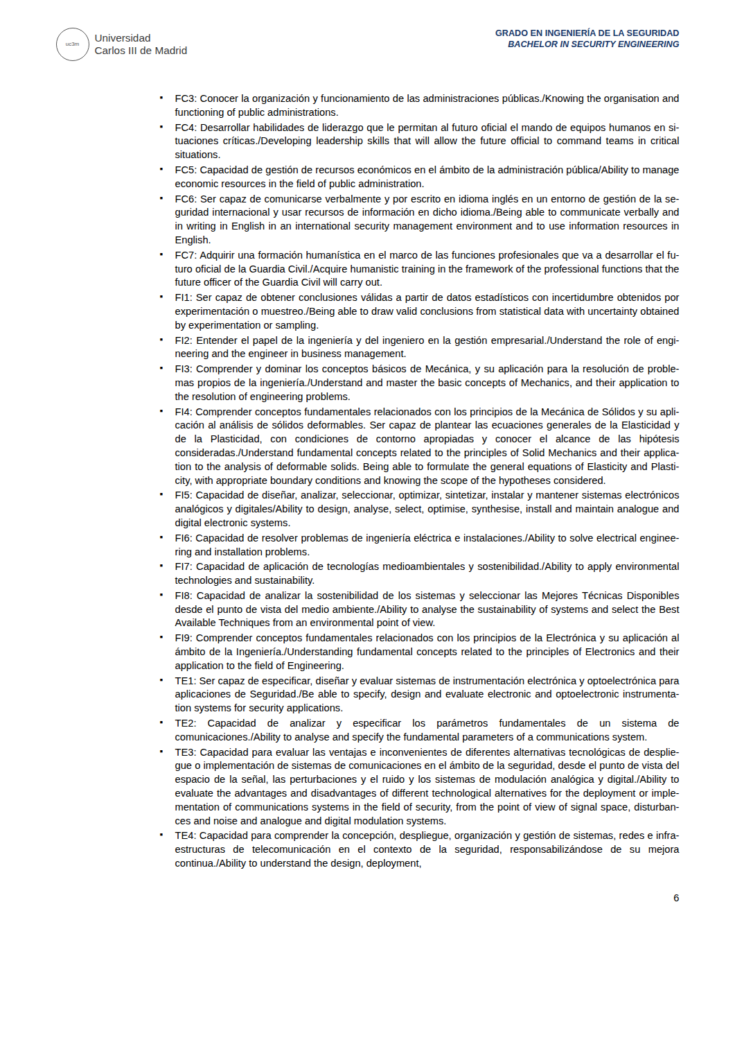uc3m
Universidad
Carlos III de Madrid
GRADO EN INGENIERÍA DE LA SEGURIDAD
BACHELOR IN SECURITY ENGINEERING
FC3: Conocer la organización y funcionamiento de las administraciones públicas./Knowing the organisation and functioning of public administrations.
FC4: Desarrollar habilidades de liderazgo que le permitan al futuro oficial el mando de equipos humanos en situaciones críticas./Developing leadership skills that will allow the future official to command teams in critical situations.
FC5: Capacidad de gestión de recursos económicos en el ámbito de la administración pública/Ability to manage economic resources in the field of public administration.
FC6: Ser capaz de comunicarse verbalmente y por escrito en idioma inglés en un entorno de gestión de la seguridad internacional y usar recursos de información en dicho idioma./Being able to communicate verbally and in writing in English in an international security management environment and to use information resources in English.
FC7: Adquirir una formación humanística en el marco de las funciones profesionales que va a desarrollar el futuro oficial de la Guardia Civil./Acquire humanistic training in the framework of the professional functions that the future officer of the Guardia Civil will carry out.
FI1: Ser capaz de obtener conclusiones válidas a partir de datos estadísticos con incertidumbre obtenidos por experimentación o muestreo./Being able to draw valid conclusions from statistical data with uncertainty obtained by experimentation or sampling.
FI2: Entender el papel de la ingeniería y del ingeniero en la gestión empresarial./Understand the role of engineering and the engineer in business management.
FI3: Comprender y dominar los conceptos básicos de Mecánica, y su aplicación para la resolución de problemas propios de la ingeniería./Understand and master the basic concepts of Mechanics, and their application to the resolution of engineering problems.
FI4: Comprender conceptos fundamentales relacionados con los principios de la Mecánica de Sólidos y su aplicación al análisis de sólidos deformables. Ser capaz de plantear las ecuaciones generales de la Elasticidad y de la Plasticidad, con condiciones de contorno apropiadas y conocer el alcance de las hipótesis consideradas./Understand fundamental concepts related to the principles of Solid Mechanics and their application to the analysis of deformable solids. Being able to formulate the general equations of Elasticity and Plasticity, with appropriate boundary conditions and knowing the scope of the hypotheses considered.
FI5: Capacidad de diseñar, analizar, seleccionar, optimizar, sintetizar, instalar y mantener sistemas electrónicos analógicos y digitales/Ability to design, analyse, select, optimise, synthesise, install and maintain analogue and digital electronic systems.
FI6: Capacidad de resolver problemas de ingeniería eléctrica e instalaciones./Ability to solve electrical engineering and installation problems.
FI7: Capacidad de aplicación de tecnologías medioambientales y sostenibilidad./Ability to apply environmental technologies and sustainability.
FI8: Capacidad de analizar la sostenibilidad de los sistemas y seleccionar las Mejores Técnicas Disponibles desde el punto de vista del medio ambiente./Ability to analyse the sustainability of systems and select the Best Available Techniques from an environmental point of view.
FI9: Comprender conceptos fundamentales relacionados con los principios de la Electrónica y su aplicación al ámbito de la Ingeniería./Understanding fundamental concepts related to the principles of Electronics and their application to the field of Engineering.
TE1: Ser capaz de especificar, diseñar y evaluar sistemas de instrumentación electrónica y optoelectrónica para aplicaciones de Seguridad./Be able to specify, design and evaluate electronic and optoelectronic instrumentation systems for security applications.
TE2: Capacidad de analizar y especificar los parámetros fundamentales de un sistema de comunicaciones./Ability to analyse and specify the fundamental parameters of a communications system.
TE3: Capacidad para evaluar las ventajas e inconvenientes de diferentes alternativas tecnológicas de despliegue o implementación de sistemas de comunicaciones en el ámbito de la seguridad, desde el punto de vista del espacio de la señal, las perturbaciones y el ruido y los sistemas de modulación analógica y digital./Ability to evaluate the advantages and disadvantages of different technological alternatives for the deployment or implementation of communications systems in the field of security, from the point of view of signal space, disturbances and noise and analogue and digital modulation systems.
TE4: Capacidad para comprender la concepción, despliegue, organización y gestión de sistemas, redes e infraestructuras de telecomunicación en el contexto de la seguridad, responsabilizándose de su mejora continua./Ability to understand the design, deployment,
6